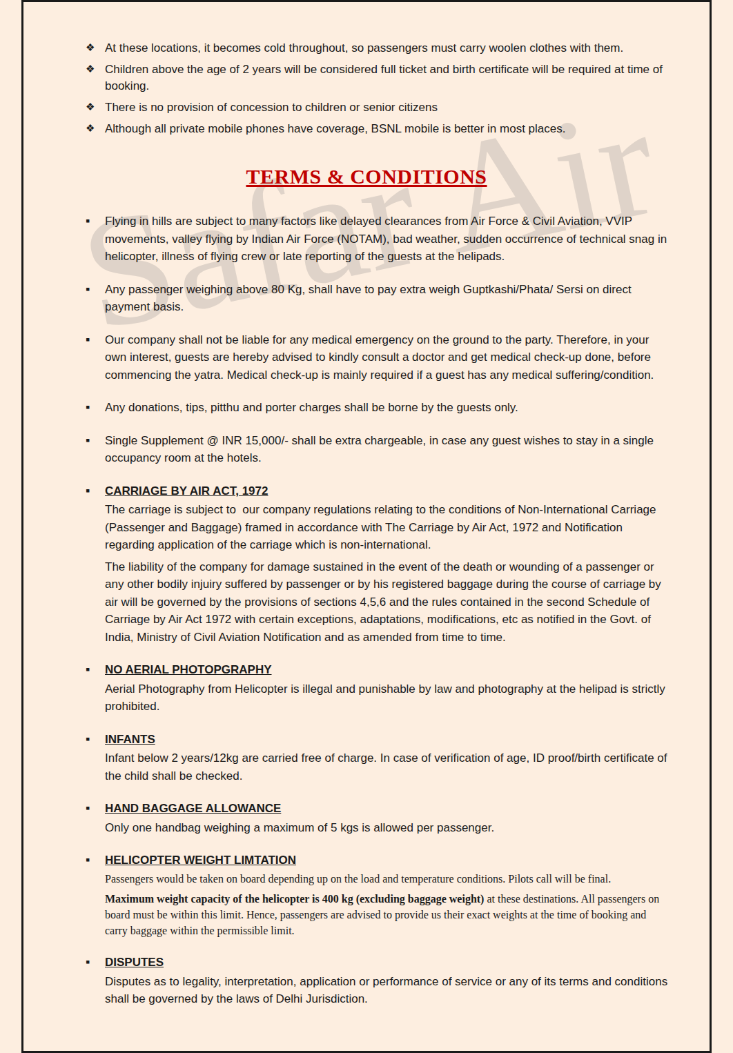Safar Air
At these locations, it becomes cold throughout, so passengers must carry woolen clothes with them.
Children above the age of 2 years will be considered full ticket and birth certificate will be required at time of booking.
There is no provision of concession to children or senior citizens
Although all private mobile phones have coverage, BSNL mobile is better in most places.
TERMS & CONDITIONS
Flying in hills are subject to many factors like delayed clearances from Air Force & Civil Aviation, VVIP movements, valley flying by Indian Air Force (NOTAM), bad weather, sudden occurrence of technical snag in helicopter, illness of flying crew or late reporting of the guests at the helipads.
Any passenger weighing above 80 Kg, shall have to pay extra weigh Guptkashi/Phata/ Sersi on direct payment basis.
Our company shall not be liable for any medical emergency on the ground to the party. Therefore, in your own interest, guests are hereby advised to kindly consult a doctor and get medical check-up done, before commencing the yatra. Medical check-up is mainly required if a guest has any medical suffering/condition.
Any donations, tips, pitthu and porter charges shall be borne by the guests only.
Single Supplement @ INR 15,000/- shall be extra chargeable, in case any guest wishes to stay in a single occupancy room at the hotels.
CARRIAGE BY AIR ACT, 1972
The carriage is subject to our company regulations relating to the conditions of Non-International Carriage (Passenger and Baggage) framed in accordance with The Carriage by Air Act, 1972 and Notification regarding application of the carriage which is non-international.
The liability of the company for damage sustained in the event of the death or wounding of a passenger or any other bodily injuiry suffered by passenger or by his registered baggage during the course of carriage by air will be governed by the provisions of sections 4,5,6 and the rules contained in the second Schedule of Carriage by Air Act 1972 with certain exceptions, adaptations, modifications, etc as notified in the Govt. of India, Ministry of Civil Aviation Notification and as amended from time to time.
NO AERIAL PHOTOPGRAPHY
Aerial Photography from Helicopter is illegal and punishable by law and photography at the helipad is strictly prohibited.
INFANTS
Infant below 2 years/12kg are carried free of charge. In case of verification of age, ID proof/birth certificate of the child shall be checked.
HAND BAGGAGE ALLOWANCE
Only one handbag weighing a maximum of 5 kgs is allowed per passenger.
HELICOPTER WEIGHT LIMTATION
Passengers would be taken on board depending up on the load and temperature conditions. Pilots call will be final.
Maximum weight capacity of the helicopter is 400 kg (excluding baggage weight) at these destinations. All passengers on board must be within this limit. Hence, passengers are advised to provide us their exact weights at the time of booking and carry baggage within the permissible limit.
DISPUTES
Disputes as to legality, interpretation, application or performance of service or any of its terms and conditions shall be governed by the laws of Delhi Jurisdiction.